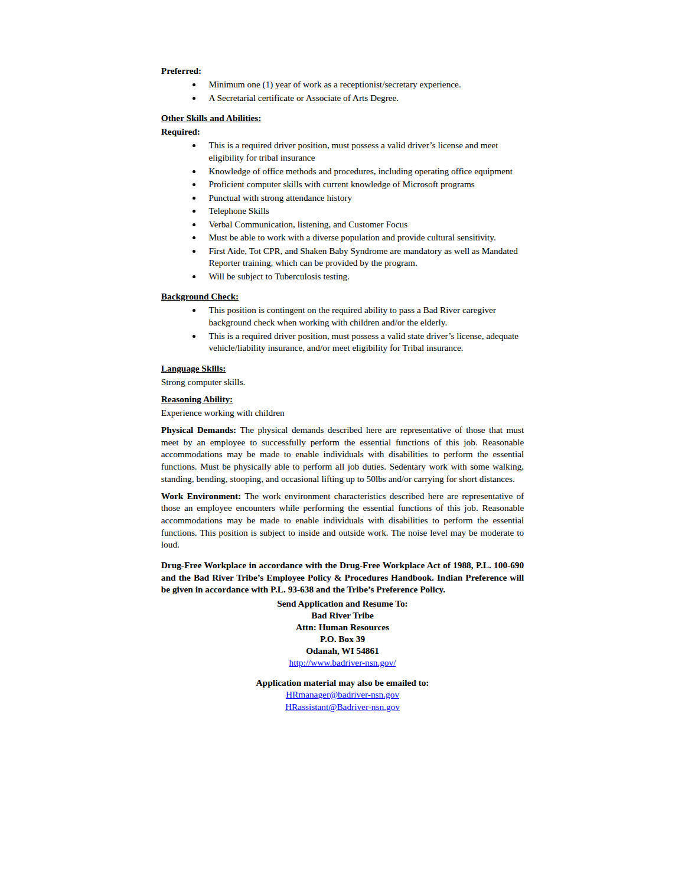Preferred:
Minimum one (1) year of work as a receptionist/secretary experience.
A Secretarial certificate or Associate of Arts Degree.
Other Skills and Abilities:
Required:
This is a required driver position, must possess a valid driver’s license and meet eligibility for tribal insurance
Knowledge of office methods and procedures, including operating office equipment
Proficient computer skills with current knowledge of Microsoft programs
Punctual with strong attendance history
Telephone Skills
Verbal Communication, listening, and Customer Focus
Must be able to work with a diverse population and provide cultural sensitivity.
First Aide, Tot CPR, and Shaken Baby Syndrome are mandatory as well as Mandated Reporter training, which can be provided by the program.
Will be subject to Tuberculosis testing.
Background Check:
This position is contingent on the required ability to pass a Bad River caregiver background check when working with children and/or the elderly.
This is a required driver position, must possess a valid state driver’s license, adequate vehicle/liability insurance, and/or meet eligibility for Tribal insurance.
Language Skills:
Strong computer skills.
Reasoning Ability:
Experience working with children
Physical Demands: The physical demands described here are representative of those that must meet by an employee to successfully perform the essential functions of this job. Reasonable accommodations may be made to enable individuals with disabilities to perform the essential functions. Must be physically able to perform all job duties. Sedentary work with some walking, standing, bending, stooping, and occasional lifting up to 50lbs and/or carrying for short distances.
Work Environment: The work environment characteristics described here are representative of those an employee encounters while performing the essential functions of this job. Reasonable accommodations may be made to enable individuals with disabilities to perform the essential functions. This position is subject to inside and outside work. The noise level may be moderate to loud.
Drug-Free Workplace in accordance with the Drug-Free Workplace Act of 1988, P.L. 100-690 and the Bad River Tribe’s Employee Policy & Procedures Handbook. Indian Preference will be given in accordance with P.L. 93-638 and the Tribe’s Preference Policy.
Send Application and Resume To:
Bad River Tribe
Attn: Human Resources
P.O. Box 39
Odanah, WI 54861
http://www.badriver-nsn.gov/
Application material may also be emailed to:
HRmanager@badriver-nsn.gov
HRassistant@Badriver-nsn.gov